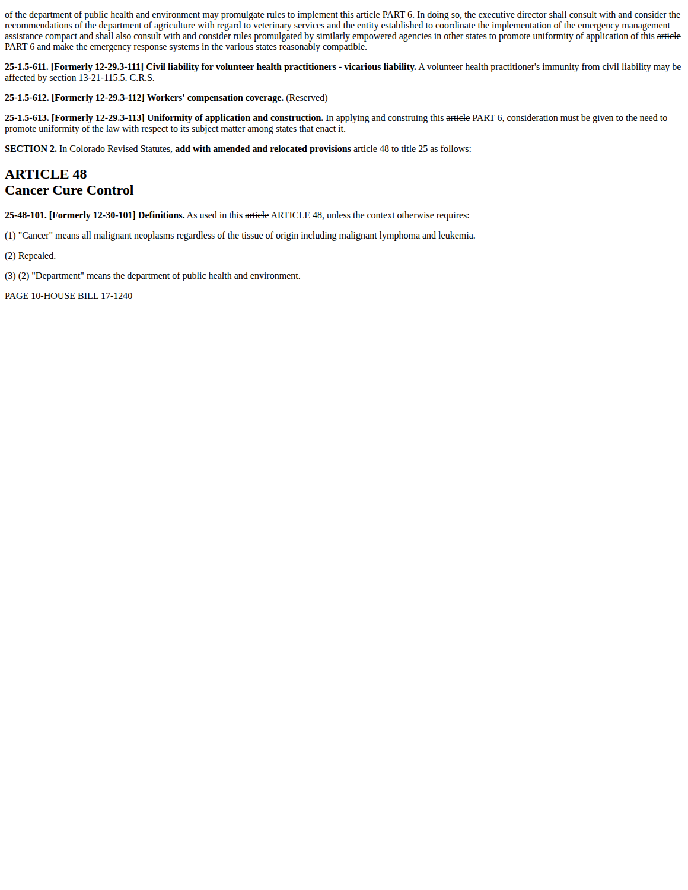of the department of public health and environment may promulgate rules to implement this article PART 6. In doing so, the executive director shall consult with and consider the recommendations of the department of agriculture with regard to veterinary services and the entity established to coordinate the implementation of the emergency management assistance compact and shall also consult with and consider rules promulgated by similarly empowered agencies in other states to promote uniformity of application of this article PART 6 and make the emergency response systems in the various states reasonably compatible.
25-1.5-611. [Formerly 12-29.3-111] Civil liability for volunteer health practitioners - vicarious liability. A volunteer health practitioner's immunity from civil liability may be affected by section 13-21-115.5. C.R.S.
25-1.5-612. [Formerly 12-29.3-112] Workers' compensation coverage. (Reserved)
25-1.5-613. [Formerly 12-29.3-113] Uniformity of application and construction. In applying and construing this article PART 6, consideration must be given to the need to promote uniformity of the law with respect to its subject matter among states that enact it.
SECTION 2. In Colorado Revised Statutes, add with amended and relocated provisions article 48 to title 25 as follows:
ARTICLE 48
Cancer Cure Control
25-48-101. [Formerly 12-30-101] Definitions. As used in this article ARTICLE 48, unless the context otherwise requires:
(1) "Cancer" means all malignant neoplasms regardless of the tissue of origin including malignant lymphoma and leukemia.
(2) Repealed.
(3) (2) "Department" means the department of public health and environment.
PAGE 10-HOUSE BILL 17-1240